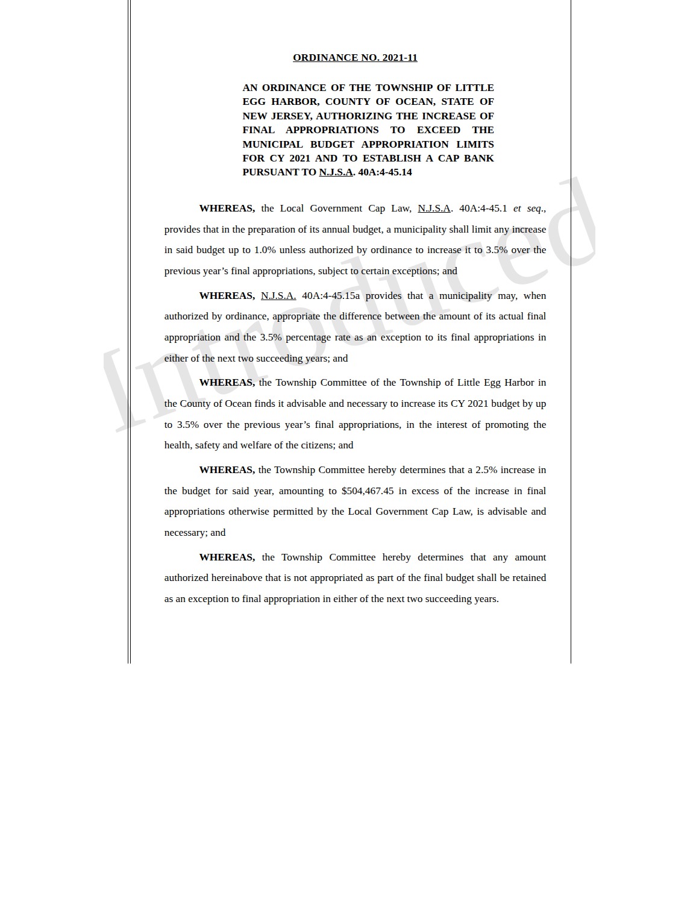Introduced
ORDINANCE NO. 2021-11
AN ORDINANCE OF THE TOWNSHIP OF LITTLE EGG HARBOR, COUNTY OF OCEAN, STATE OF NEW JERSEY, AUTHORIZING THE INCREASE OF FINAL APPROPRIATIONS TO EXCEED THE MUNICIPAL BUDGET APPROPRIATION LIMITS FOR CY 2021 AND TO ESTABLISH A CAP BANK PURSUANT TO N.J.S.A. 40A:4-45.14
WHEREAS, the Local Government Cap Law, N.J.S.A. 40A:4-45.1 et seq., provides that in the preparation of its annual budget, a municipality shall limit any increase in said budget up to 1.0% unless authorized by ordinance to increase it to 3.5% over the previous year’s final appropriations, subject to certain exceptions; and
WHEREAS, N.J.S.A. 40A:4-45.15a provides that a municipality may, when authorized by ordinance, appropriate the difference between the amount of its actual final appropriation and the 3.5% percentage rate as an exception to its final appropriations in either of the next two succeeding years; and
WHEREAS, the Township Committee of the Township of Little Egg Harbor in the County of Ocean finds it advisable and necessary to increase its CY 2021 budget by up to 3.5% over the previous year’s final appropriations, in the interest of promoting the health, safety and welfare of the citizens; and
WHEREAS, the Township Committee hereby determines that a 2.5% increase in the budget for said year, amounting to $504,467.45 in excess of the increase in final appropriations otherwise permitted by the Local Government Cap Law, is advisable and necessary; and
WHEREAS, the Township Committee hereby determines that any amount authorized hereinabove that is not appropriated as part of the final budget shall be retained as an exception to final appropriation in either of the next two succeeding years.